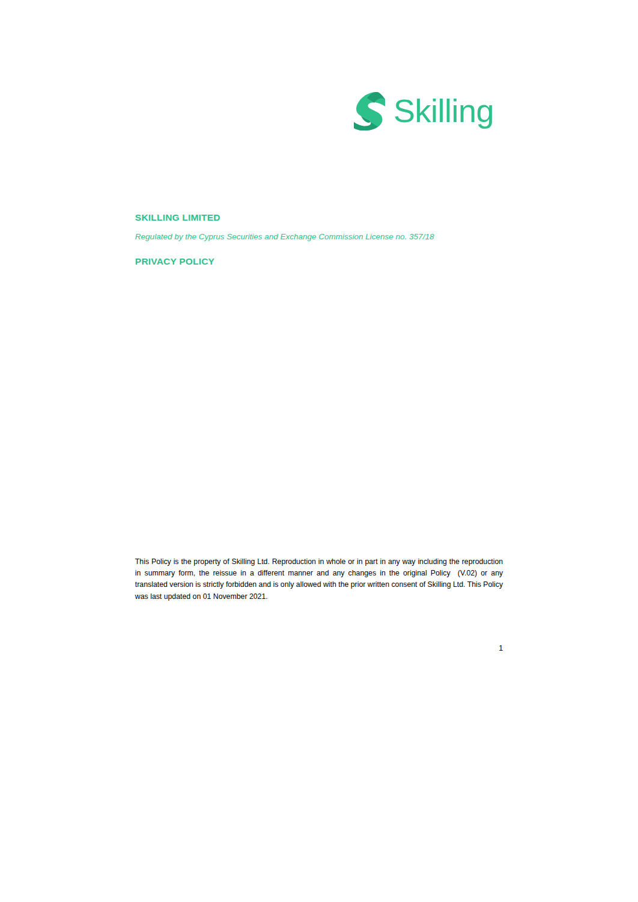Skilling
SKILLING LIMITED
Regulated by the Cyprus Securities and Exchange Commission License no. 357/18
PRIVACY POLICY
This Policy is the property of Skilling Ltd. Reproduction in whole or in part in any way including the reproduction in summary form, the reissue in a different manner and any changes in the original Policy (V.02) or any translated version is strictly forbidden and is only allowed with the prior written consent of Skilling Ltd. This Policy was last updated on 01 November 2021.
1